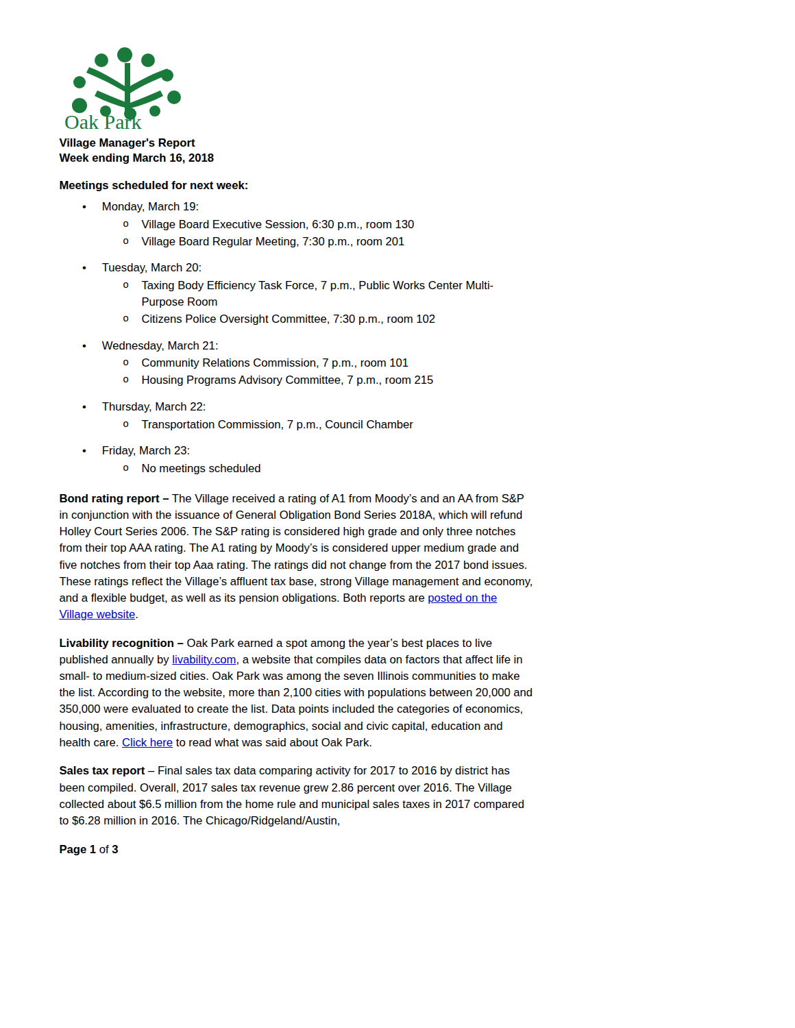Oak Park
Village Manager's Report
Week ending March 16, 2018
Meetings scheduled for next week:
Monday, March 19:
Village Board Executive Session, 6:30 p.m., room 130
Village Board Regular Meeting, 7:30 p.m., room 201
Tuesday, March 20:
Taxing Body Efficiency Task Force, 7 p.m., Public Works Center Multi-Purpose Room
Citizens Police Oversight Committee, 7:30 p.m., room 102
Wednesday, March 21:
Community Relations Commission, 7 p.m., room 101
Housing Programs Advisory Committee, 7 p.m., room 215
Thursday, March 22:
Transportation Commission, 7 p.m., Council Chamber
Friday, March 23:
No meetings scheduled
Bond rating report – The Village received a rating of A1 from Moody’s and an AA from S&P in conjunction with the issuance of General Obligation Bond Series 2018A, which will refund Holley Court Series 2006. The S&P rating is considered high grade and only three notches from their top AAA rating. The A1 rating by Moody’s is considered upper medium grade and five notches from their top Aaa rating. The ratings did not change from the 2017 bond issues. These ratings reflect the Village’s affluent tax base, strong Village management and economy, and a flexible budget, as well as its pension obligations. Both reports are posted on the Village website.
Livability recognition – Oak Park earned a spot among the year’s best places to live published annually by livability.com, a website that compiles data on factors that affect life in small- to medium-sized cities. Oak Park was among the seven Illinois communities to make the list. According to the website, more than 2,100 cities with populations between 20,000 and 350,000 were evaluated to create the list. Data points included the categories of economics, housing, amenities, infrastructure, demographics, social and civic capital, education and health care. Click here to read what was said about Oak Park.
Sales tax report – Final sales tax data comparing activity for 2017 to 2016 by district has been compiled. Overall, 2017 sales tax revenue grew 2.86 percent over 2016. The Village collected about $6.5 million from the home rule and municipal sales taxes in 2017 compared to $6.28 million in 2016. The Chicago/Ridgeland/Austin,
Page 1 of 3